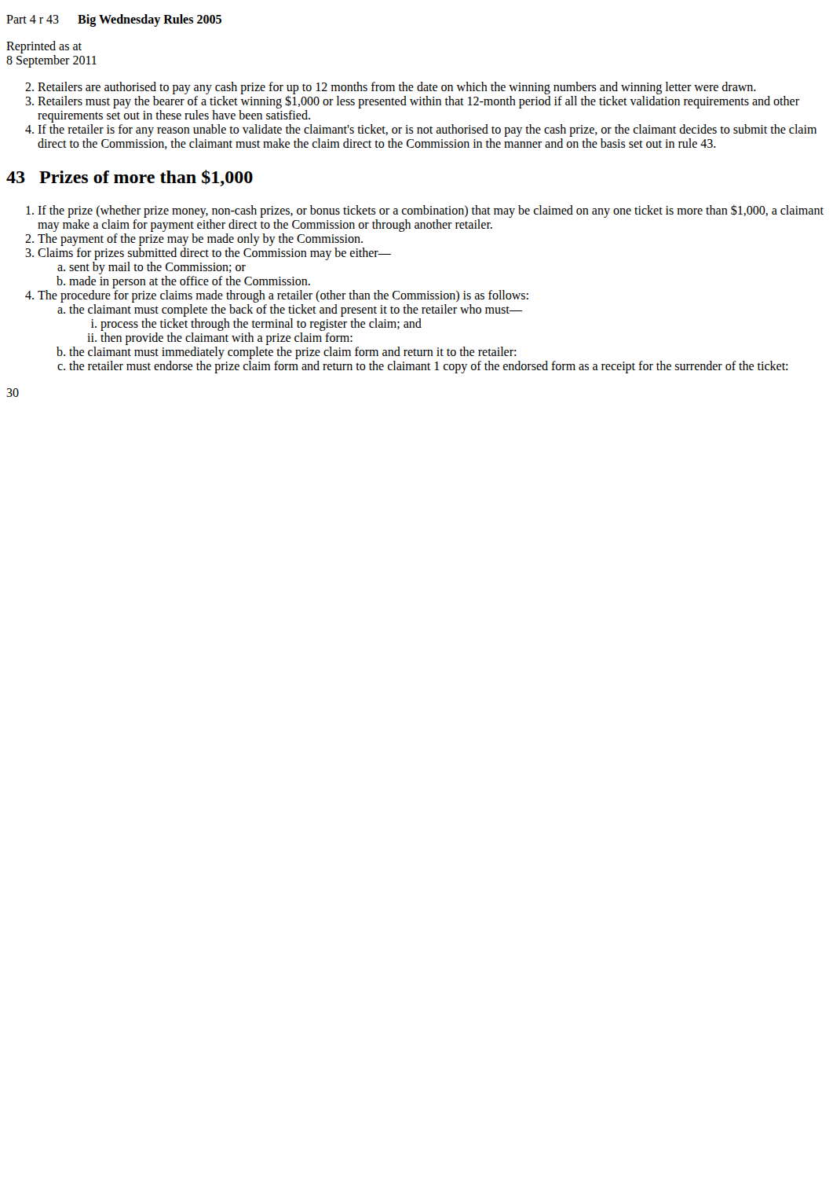Part 4 r 43 Big Wednesday Rules 2005
Reprinted as at
8 September 2011
Retailers are authorised to pay any cash prize for up to 12 months from the date on which the winning numbers and winning letter were drawn.
Retailers must pay the bearer of a ticket winning $1,000 or less presented within that 12-month period if all the ticket validation requirements and other requirements set out in these rules have been satisfied.
If the retailer is for any reason unable to validate the claimant's ticket, or is not authorised to pay the cash prize, or the claimant decides to submit the claim direct to the Commission, the claimant must make the claim direct to the Commission in the manner and on the basis set out in rule 43.
43 Prizes of more than $1,000
If the prize (whether prize money, non-cash prizes, or bonus tickets or a combination) that may be claimed on any one ticket is more than $1,000, a claimant may make a claim for payment either direct to the Commission or through another retailer.
The payment of the prize may be made only by the Commission.
Claims for prizes submitted direct to the Commission may be either—
sent by mail to the Commission; or
made in person at the office of the Commission.
The procedure for prize claims made through a retailer (other than the Commission) is as follows:
the claimant must complete the back of the ticket and present it to the retailer who must—
process the ticket through the terminal to register the claim; and
then provide the claimant with a prize claim form:
the claimant must immediately complete the prize claim form and return it to the retailer:
the retailer must endorse the prize claim form and return to the claimant 1 copy of the endorsed form as a receipt for the surrender of the ticket:
30